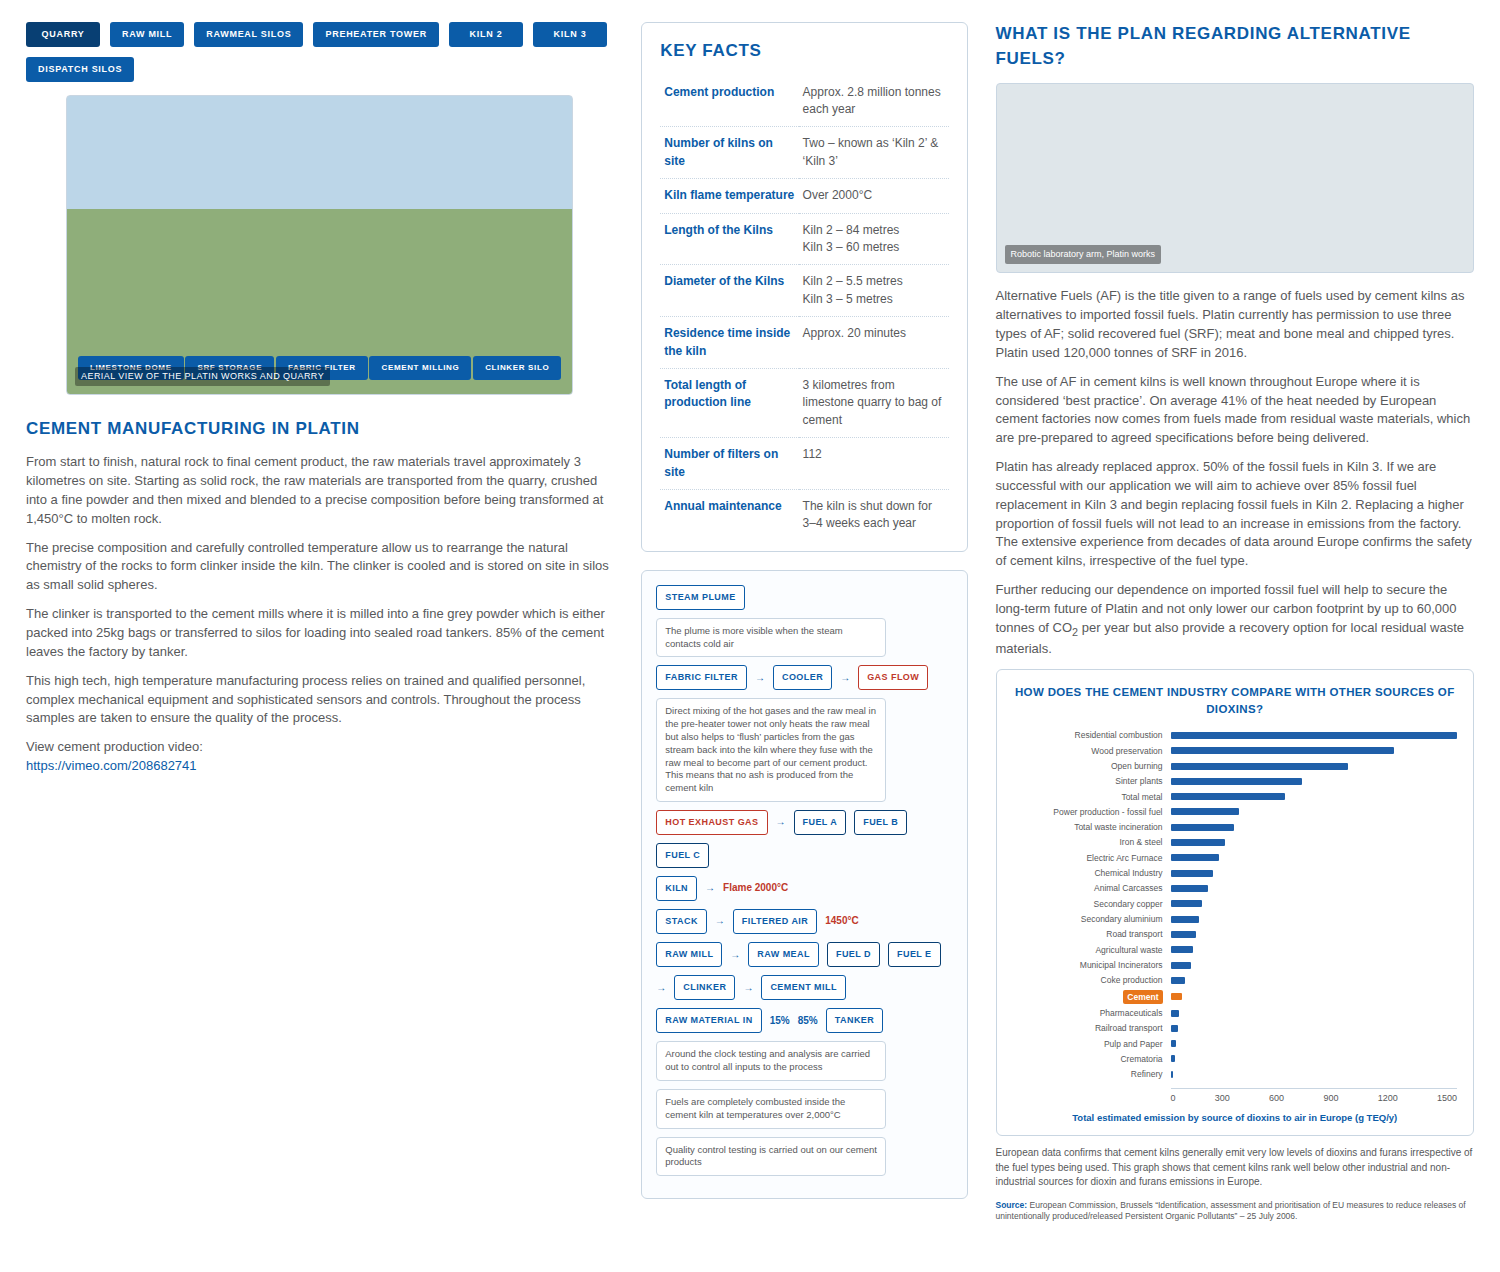Quarry Raw Mill Rawmeal Silos Preheater Tower Kiln 2 Kiln 3 Dispatch Silos
Limestone Dome SRF Storage Fabric Filter Cement Milling Clinker Silo
Aerial view of the Platin works and quarry
Cement Manufacturing in Platin
From start to finish, natural rock to final cement product, the raw materials travel approximately 3 kilometres on site. Starting as solid rock, the raw materials are transported from the quarry, crushed into a fine powder and then mixed and blended to a precise composition before being transformed at 1,450°C to molten rock.
The precise composition and carefully controlled temperature allow us to rearrange the natural chemistry of the rocks to form clinker inside the kiln. The clinker is cooled and is stored on site in silos as small solid spheres.
The clinker is transported to the cement mills where it is milled into a fine grey powder which is either packed into 25kg bags or transferred to silos for loading into sealed road tankers. 85% of the cement leaves the factory by tanker.
This high tech, high temperature manufacturing process relies on trained and qualified personnel, complex mechanical equipment and sophisticated sensors and controls. Throughout the process samples are taken to ensure the quality of the process.
View cement production video:
https://vimeo.com/208682741
Key Facts
| Cement production | Approx. 2.8 million tonnes each year |
| Number of kilns on site | Two – known as ‘Kiln 2’ & ‘Kiln 3’ |
| Kiln flame temperature | Over 2000°C |
| Length of the Kilns | Kiln 2 – 84 metres Kiln 3 – 60 metres |
| Diameter of the Kilns | Kiln 2 – 5.5 metres Kiln 3 – 5 metres |
| Residence time inside the kiln | Approx. 20 minutes |
| Total length of production line | 3 kilometres from limestone quarry to bag of cement |
| Number of filters on site | 112 |
| Annual maintenance | The kiln is shut down for 3–4 weeks each year |
Steam Plume The plume is more visible when the steam contacts cold air
Fabric Filter → Cooler → Gas Flow
Direct mixing of the hot gases and the raw meal in the pre-heater tower not only heats the raw meal but also helps to ‘flush’ particles from the gas stream back into the kiln where they fuse with the raw meal to become part of our cement product. This means that no ash is produced from the cement kiln
Hot Exhaust Gas → Fuel A Fuel B Fuel C
Kiln → Flame 2000°C
Stack → Filtered Air 1450°C
Raw Mill → Raw Meal Fuel D Fuel E → Clinker → Cement Mill
Raw Material In 15% 85% Tanker
Around the clock testing and analysis are carried out to control all inputs to the process Fuels are completely combusted inside the cement kiln at temperatures over 2,000°C Quality control testing is carried out on our cement products
What is the plan regarding alternative fuels?
Alternative Fuels (AF) is the title given to a range of fuels used by cement kilns as alternatives to imported fossil fuels. Platin currently has permission to use three types of AF; solid recovered fuel (SRF); meat and bone meal and chipped tyres. Platin used 120,000 tonnes of SRF in 2016.
The use of AF in cement kilns is well known throughout Europe where it is considered ‘best practice’. On average 41% of the heat needed by European cement factories now comes from fuels made from residual waste materials, which are pre-prepared to agreed specifications before being delivered.
Platin has already replaced approx. 50% of the fossil fuels in Kiln 3. If we are successful with our application we will aim to achieve over 85% fossil fuel replacement in Kiln 3 and begin replacing fossil fuels in Kiln 2. Replacing a higher proportion of fossil fuels will not lead to an increase in emissions from the factory. The extensive experience from decades of data around Europe confirms the safety of cement kilns, irrespective of the fuel type.
Further reducing our dependence on imported fossil fuel will help to secure the long-term future of Platin and not only lower our carbon footprint by up to 60,000 tonnes of CO2 per year but also provide a recovery option for local residual waste materials.
How does the cement industry compare with other sources of dioxins?
Residential combustion Wood preservation Open burning Sinter plants Total metal Power production - fossil fuel Total waste incineration Iron & steel Electric Arc Furnace Chemical Industry Animal Carcasses Secondary copper Secondary aluminium Road transport Agricultural waste Municipal Incinerators Coke production Cement Pharmaceuticals Railroad transport Pulp and Paper Crematoria Refinery
030060090012001500
Total estimated emission by source of dioxins to air in Europe (g TEQ/y)
European data confirms that cement kilns generally emit very low levels of dioxins and furans irrespective of the fuel types being used. This graph shows that cement kilns rank well below other industrial and non-industrial sources for dioxin and furans emissions in Europe.
Source: European Commission, Brussels “Identification, assessment and prioritisation of EU measures to reduce releases of unintentionally produced/released Persistent Organic Pollutants” – 25 July 2006.